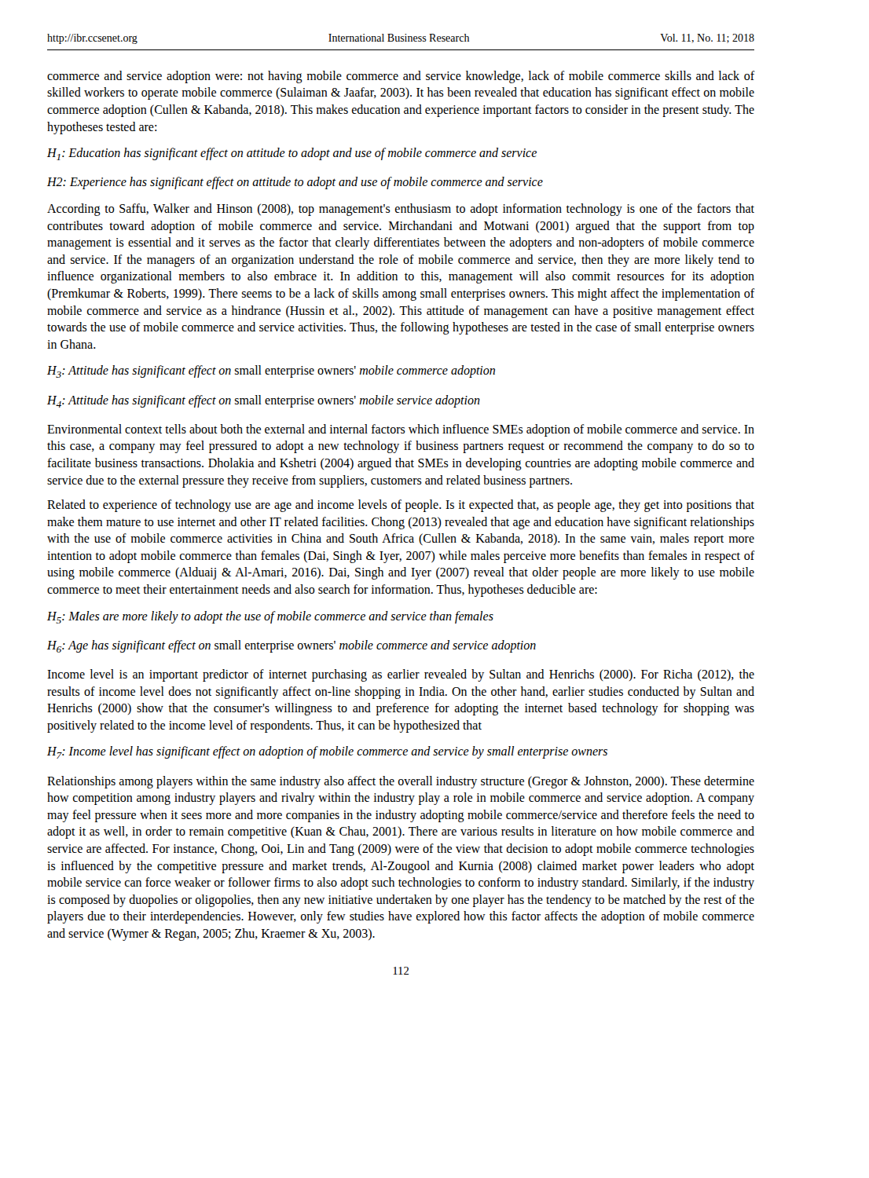http://ibr.ccsenet.org International Business Research Vol. 11, No. 11; 2018
commerce and service adoption were: not having mobile commerce and service knowledge, lack of mobile commerce skills and lack of skilled workers to operate mobile commerce (Sulaiman & Jaafar, 2003). It has been revealed that education has significant effect on mobile commerce adoption (Cullen & Kabanda, 2018). This makes education and experience important factors to consider in the present study. The hypotheses tested are:
H1: Education has significant effect on attitude to adopt and use of mobile commerce and service
H2: Experience has significant effect on attitude to adopt and use of mobile commerce and service
According to Saffu, Walker and Hinson (2008), top management's enthusiasm to adopt information technology is one of the factors that contributes toward adoption of mobile commerce and service. Mirchandani and Motwani (2001) argued that the support from top management is essential and it serves as the factor that clearly differentiates between the adopters and non-adopters of mobile commerce and service. If the managers of an organization understand the role of mobile commerce and service, then they are more likely tend to influence organizational members to also embrace it. In addition to this, management will also commit resources for its adoption (Premkumar & Roberts, 1999). There seems to be a lack of skills among small enterprises owners. This might affect the implementation of mobile commerce and service as a hindrance (Hussin et al., 2002). This attitude of management can have a positive management effect towards the use of mobile commerce and service activities. Thus, the following hypotheses are tested in the case of small enterprise owners in Ghana.
H3: Attitude has significant effect on small enterprise owners' mobile commerce adoption
H4: Attitude has significant effect on small enterprise owners' mobile service adoption
Environmental context tells about both the external and internal factors which influence SMEs adoption of mobile commerce and service. In this case, a company may feel pressured to adopt a new technology if business partners request or recommend the company to do so to facilitate business transactions. Dholakia and Kshetri (2004) argued that SMEs in developing countries are adopting mobile commerce and service due to the external pressure they receive from suppliers, customers and related business partners.
Related to experience of technology use are age and income levels of people. Is it expected that, as people age, they get into positions that make them mature to use internet and other IT related facilities. Chong (2013) revealed that age and education have significant relationships with the use of mobile commerce activities in China and South Africa (Cullen & Kabanda, 2018). In the same vain, males report more intention to adopt mobile commerce than females (Dai, Singh & Iyer, 2007) while males perceive more benefits than females in respect of using mobile commerce (Alduaij & Al-Amari, 2016). Dai, Singh and Iyer (2007) reveal that older people are more likely to use mobile commerce to meet their entertainment needs and also search for information. Thus, hypotheses deducible are:
H5: Males are more likely to adopt the use of mobile commerce and service than females
H6: Age has significant effect on small enterprise owners' mobile commerce and service adoption
Income level is an important predictor of internet purchasing as earlier revealed by Sultan and Henrichs (2000). For Richa (2012), the results of income level does not significantly affect on-line shopping in India. On the other hand, earlier studies conducted by Sultan and Henrichs (2000) show that the consumer's willingness to and preference for adopting the internet based technology for shopping was positively related to the income level of respondents. Thus, it can be hypothesized that
H7: Income level has significant effect on adoption of mobile commerce and service by small enterprise owners
Relationships among players within the same industry also affect the overall industry structure (Gregor & Johnston, 2000). These determine how competition among industry players and rivalry within the industry play a role in mobile commerce and service adoption. A company may feel pressure when it sees more and more companies in the industry adopting mobile commerce/service and therefore feels the need to adopt it as well, in order to remain competitive (Kuan & Chau, 2001). There are various results in literature on how mobile commerce and service are affected. For instance, Chong, Ooi, Lin and Tang (2009) were of the view that decision to adopt mobile commerce technologies is influenced by the competitive pressure and market trends, Al-Zougool and Kurnia (2008) claimed market power leaders who adopt mobile service can force weaker or follower firms to also adopt such technologies to conform to industry standard. Similarly, if the industry is composed by duopolies or oligopolies, then any new initiative undertaken by one player has the tendency to be matched by the rest of the players due to their interdependencies. However, only few studies have explored how this factor affects the adoption of mobile commerce and service (Wymer & Regan, 2005; Zhu, Kraemer & Xu, 2003).
112